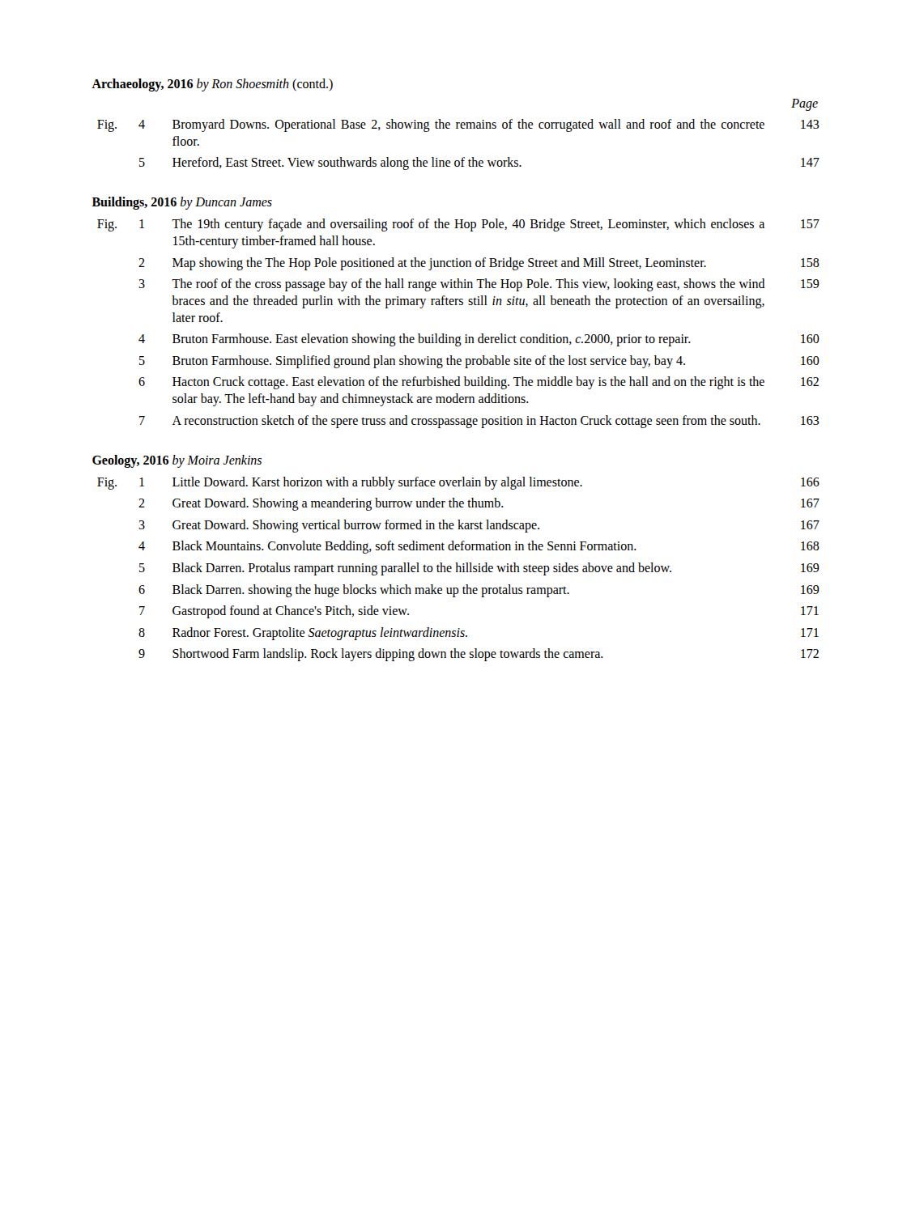Archaeology, 2016 by Ron Shoesmith (contd.)
Page
| Fig. | 4 | Bromyard Downs. Operational Base 2, showing the remains of the corrugated wall and roof and the concrete floor. | 143 |
| | 5 | Hereford, East Street. View southwards along the line of the works. | 147 |
Buildings, 2016 by Duncan James
| Fig. | 1 | The 19th century façade and oversailing roof of the Hop Pole, 40 Bridge Street, Leominster, which encloses a 15th-century timber-framed hall house. | 157 |
| | 2 | Map showing the The Hop Pole positioned at the junction of Bridge Street and Mill Street, Leominster. | 158 |
| | 3 | The roof of the cross passage bay of the hall range within The Hop Pole. This view, looking east, shows the wind braces and the threaded purlin with the primary rafters still in situ , all beneath the protection of an oversailing, later roof. | 159 |
| | 4 | Bruton Farmhouse. East elevation showing the building in derelict condition, c. 2000, prior to repair. | 160 |
| | 5 | Bruton Farmhouse. Simplified ground plan showing the probable site of the lost service bay, bay 4. | 160 |
| | 6 | Hacton Cruck cottage. East elevation of the refurbished building. The middle bay is the hall and on the right is the solar bay. The left-hand bay and chimneystack are modern additions. | 162 |
| | 7 | A reconstruction sketch of the spere truss and crosspassage position in Hacton Cruck cottage seen from the south. | 163 |
Geology, 2016 by Moira Jenkins
| Fig. | 1 | Little Doward. Karst horizon with a rubbly surface overlain by algal limestone. | 166 |
| | 2 | Great Doward. Showing a meandering burrow under the thumb. | 167 |
| | 3 | Great Doward. Showing vertical burrow formed in the karst landscape. | 167 |
| | 4 | Black Mountains. Convolute Bedding, soft sediment deformation in the Senni Formation. | 168 |
| | 5 | Black Darren. Protalus rampart running parallel to the hillside with steep sides above and below. | 169 |
| | 6 | Black Darren. showing the huge blocks which make up the protalus rampart. | 169 |
| | 7 | Gastropod found at Chance's Pitch, side view. | 171 |
| | 8 | Radnor Forest. Graptolite Saetograptus leintwardinensis. | 171 |
| | 9 | Shortwood Farm landslip. Rock layers dipping down the slope towards the camera. | 172 |